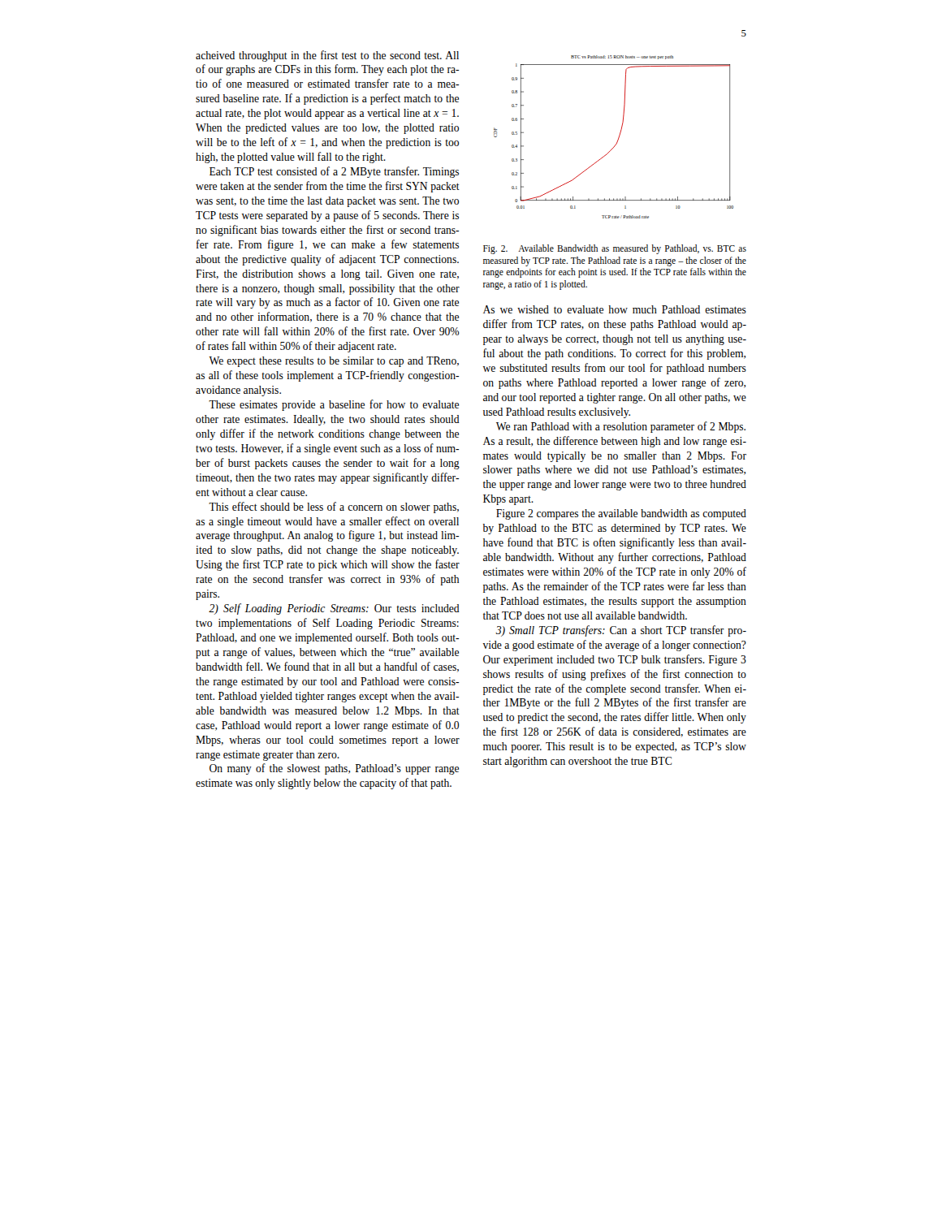5
acheived throughput in the first test to the second test. All of our graphs are CDFs in this form. They each plot the ratio of one measured or estimated transfer rate to a measured baseline rate. If a prediction is a perfect match to the actual rate, the plot would appear as a vertical line at x = 1. When the predicted values are too low, the plotted ratio will be to the left of x = 1, and when the prediction is too high, the plotted value will fall to the right.
Each TCP test consisted of a 2 MByte transfer. Timings were taken at the sender from the time the first SYN packet was sent, to the time the last data packet was sent. The two TCP tests were separated by a pause of 5 seconds. There is no significant bias towards either the first or second transfer rate. From figure 1, we can make a few statements about the predictive quality of adjacent TCP connections. First, the distribution shows a long tail. Given one rate, there is a nonzero, though small, possibility that the other rate will vary by as much as a factor of 10. Given one rate and no other information, there is a 70 % chance that the other rate will fall within 20% of the first rate. Over 90% of rates fall within 50% of their adjacent rate.
We expect these results to be similar to cap and TReno, as all of these tools implement a TCP-friendly congestion-avoidance analysis.
These esimates provide a baseline for how to evaluate other rate estimates. Ideally, the two should rates should only differ if the network conditions change between the two tests. However, if a single event such as a loss of number of burst packets causes the sender to wait for a long timeout, then the two rates may appear significantly different without a clear cause.
This effect should be less of a concern on slower paths, as a single timeout would have a smaller effect on overall average throughput. An analog to figure 1, but instead limited to slow paths, did not change the shape noticeably. Using the first TCP rate to pick which will show the faster rate on the second transfer was correct in 93% of path pairs.
2) Self Loading Periodic Streams: Our tests included two implementations of Self Loading Periodic Streams: Pathload, and one we implemented ourself. Both tools output a range of values, between which the “true” available bandwidth fell. We found that in all but a handful of cases, the range estimated by our tool and Pathload were consistent. Pathload yielded tighter ranges except when the available bandwidth was measured below 1.2 Mbps. In that case, Pathload would report a lower range estimate of 0.0 Mbps, wheras our tool could sometimes report a lower range estimate greater than zero.
On many of the slowest paths, Pathload’s upper range estimate was only slightly below the capacity of that path.
BTC vs Pathload: 15 RON hosts -- one test per path 0 0.1 0.2 0.3 0.4 0.5 0.6 0.7 0.8 0.9 1 CDF 0.01 0.1 1 10 100 TCP rate / Pathload rate
Fig. 2. Available Bandwidth as measured by Pathload, vs. BTC as measured by TCP rate. The Pathload rate is a range – the closer of the range endpoints for each point is used. If the TCP rate falls within the range, a ratio of 1 is plotted.
As we wished to evaluate how much Pathload estimates differ from TCP rates, on these paths Pathload would appear to always be correct, though not tell us anything useful about the path conditions. To correct for this problem, we substituted results from our tool for pathload numbers on paths where Pathload reported a lower range of zero, and our tool reported a tighter range. On all other paths, we used Pathload results exclusively.
We ran Pathload with a resolution parameter of 2 Mbps. As a result, the difference between high and low range esimates would typically be no smaller than 2 Mbps. For slower paths where we did not use Pathload’s estimates, the upper range and lower range were two to three hundred Kbps apart.
Figure 2 compares the available bandwidth as computed by Pathload to the BTC as determined by TCP rates. We have found that BTC is often significantly less than available bandwidth. Without any further corrections, Pathload estimates were within 20% of the TCP rate in only 20% of paths. As the remainder of the TCP rates were far less than the Pathload estimates, the results support the assumption that TCP does not use all available bandwidth.
3) Small TCP transfers: Can a short TCP transfer provide a good estimate of the average of a longer connection? Our experiment included two TCP bulk transfers. Figure 3 shows results of using prefixes of the first connection to predict the rate of the complete second transfer. When either 1MByte or the full 2 MBytes of the first transfer are used to predict the second, the rates differ little. When only the first 128 or 256K of data is considered, estimates are much poorer. This result is to be expected, as TCP’s slow start algorithm can overshoot the true BTC